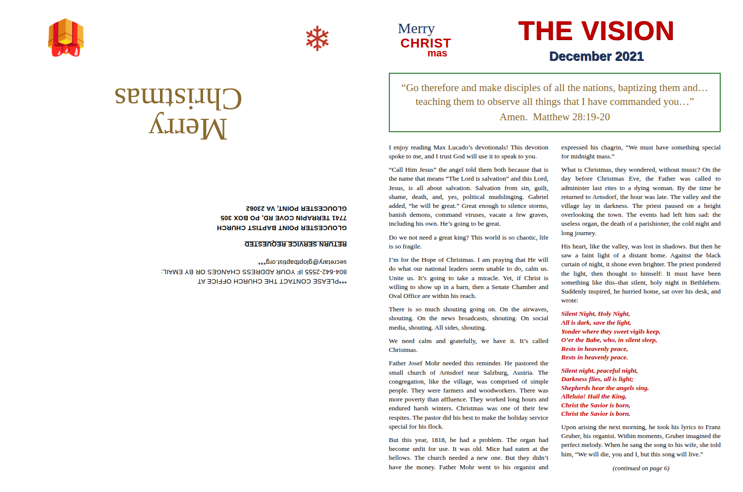***PLEASE CONTACT THE CHURCH OFFICE AT
804-642-2555 IF YOUR ADDRESS CHANGES OR BY EMAIL:
secretary@gloptbaptist.org***
RETURN SERVICE REQUESTED
GLOUCESTER POINT BAPTIST CHURCH
7741 TERRAPIN COVE RD, PO BOX 305
GLOUCESTER POINT, VA 23062
Merry
Christmas
❄
🎁
Merry CHRIST mas
THE VISION
December 2021
“Go therefore and make disciples of all the nations, baptizing them and…teaching them to observe all things that I have commanded you…”
Amen. Matthew 28:19-20
I enjoy reading Max Lucado’s devotionals! This devotion spoke to me, and I trust God will use it to speak to you.
“Call Him Jesus” the angel told them both because that is the name that means “The Lord is salvation” and this Lord, Jesus, is all about salvation. Salvation from sin, guilt, shame, death, and, yes, political mudslinging. Gabriel added, “he will be great.” Great enough to silence storms, banish demons, command viruses, vacate a few graves, including his own. He’s going to be great.
Do we not need a great king? This world is so chaotic, life is so fragile.
I’m for the Hope of Christmas. I am praying that He will do what our national leaders seem unable to do, calm us. Unite us. It’s going to take a miracle. Yet, if Christ is willing to show up in a barn, then a Senate Chamber and Oval Office are within his reach.
There is so much shouting going on. On the airwaves, shouting. On the news broadcasts, shouting. On social media, shouting. All sides, shouting.
We need calm and gratefully, we have it. It’s called Christmas.
Father Josef Mohr needed this reminder. He pastored the small church of Arnsdorf near Salzburg, Austria. The congregation, like the village, was comprised of simple people. They were farmers and woodworkers. There was more poverty than affluence. They worked long hours and endured harsh winters. Christmas was one of their few respites. The pastor did his best to make the holiday service special for his flock.
But this year, 1818, he had a problem. The organ had become unfit for use. It was old. Mice had eaten at the bellows. The church needed a new one. But they didn’t have the money. Father Mohr went to his organist and expressed his chagrin, “We must have something special for midnight mass.”
What is Christmas, they wondered, without music? On the day before Christmas Eve, the Father was called to administer last rites to a dying woman. By the time he returned to Arnsdorf, the hour was late. The valley and the village lay in darkness. The priest paused on a height overlooking the town. The events had left him sad: the useless organ, the death of a parishioner, the cold night and long journey.
His heart, like the valley, was lost in shadows. But then he saw a faint light of a distant home. Against the black curtain of night, it shone even brighter. The priest pondered the light, then thought to himself: It must have been something like this–that silent, holy night in Bethlehem. Suddenly inspired, he hurried home, sat over his desk, and wrote:
Silent Night, Holy Night,
All is dark, save the light,
Yonder where they sweet vigils keep,
O’er the Babe, who, in silent sleep,
Rests in heavenly peace,
Rests in heavenly peace.
Silent night, peaceful night,
Darkness flies, all is light;
Shepherds hear the angels sing.
Alleluia! Hail the King,
Christ the Savior is born,
Christ the Savior is born.
Upon arising the next morning, he took his lyrics to Franz Gruber, his organist. Within moments, Gruber imagined the perfect melody. When he sang the song to his wife, she told him, “We will die, you and I, but this song will live.”
(continued on page 6)